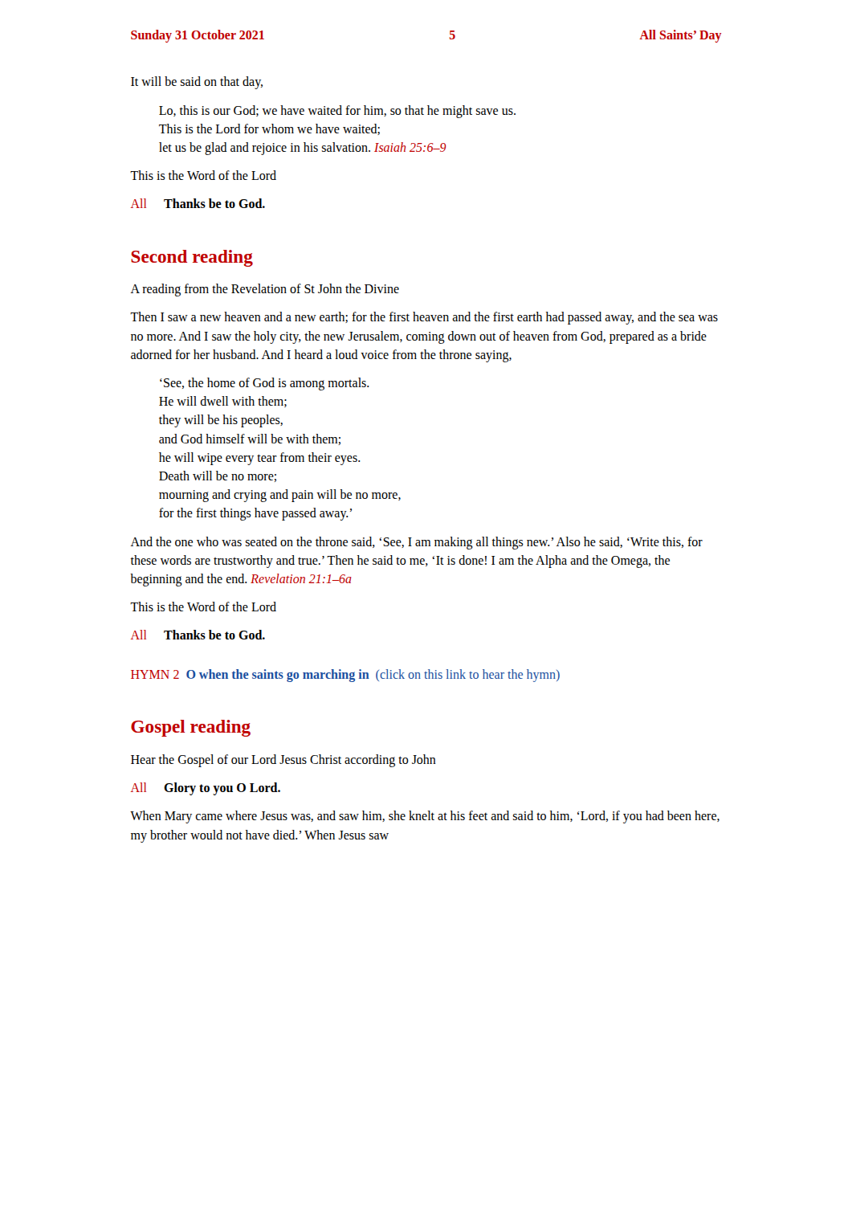Sunday 31 October 2021 5 All Saints’ Day
It will be said on that day,
Lo, this is our God; we have waited for him, so that he might save us.
This is the Lord for whom we have waited;
let us be glad and rejoice in his salvation. Isaiah 25:6–9
This is the Word of the Lord
All Thanks be to God.
Second reading
A reading from the Revelation of St John the Divine
Then I saw a new heaven and a new earth; for the first heaven and the first earth had passed away, and the sea was no more. And I saw the holy city, the new Jerusalem, coming down out of heaven from God, prepared as a bride adorned for her husband. And I heard a loud voice from the throne saying,
‘See, the home of God is among mortals.
He will dwell with them;
they will be his peoples,
and God himself will be with them;
he will wipe every tear from their eyes.
Death will be no more;
mourning and crying and pain will be no more,
for the first things have passed away.’
And the one who was seated on the throne said, ‘See, I am making all things new.’ Also he said, ‘Write this, for these words are trustworthy and true.’ Then he said to me, ‘It is done! I am the Alpha and the Omega, the beginning and the end. Revelation 21:1–6a
This is the Word of the Lord
All Thanks be to God.
HYMN 2 O when the saints go marching in (click on this link to hear the hymn)
Gospel reading
Hear the Gospel of our Lord Jesus Christ according to John
All Glory to you O Lord.
When Mary came where Jesus was, and saw him, she knelt at his feet and said to him, ‘Lord, if you had been here, my brother would not have died.’ When Jesus saw